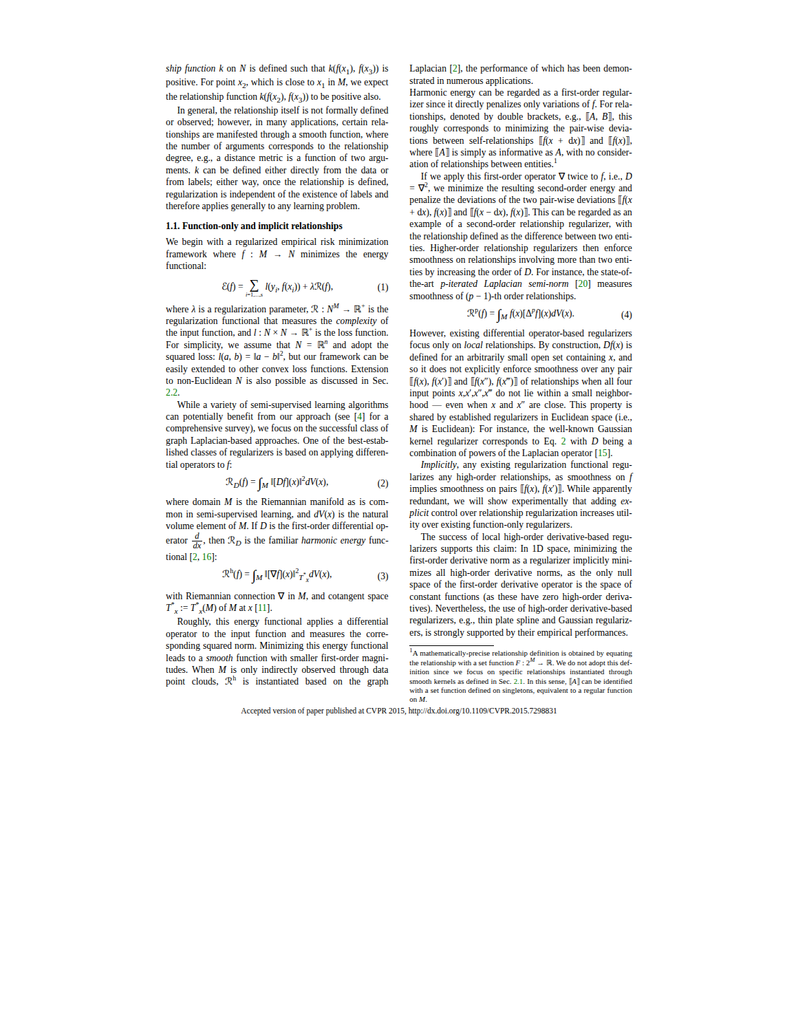ship function k on N is defined such that k(f(x1), f(x3)) is positive. For point x2, which is close to x1 in M, we expect the relationship function k(f(x2), f(x3)) to be positive also.
In general, the relationship itself is not formally defined or observed; however, in many applications, certain relationships are manifested through a smooth function, where the number of arguments corresponds to the relationship degree, e.g., a distance metric is a function of two arguments. k can be defined either directly from the data or from labels; either way, once the relationship is defined, regularization is independent of the existence of labels and therefore applies generally to any learning problem.
1.1. Function-only and implicit relationships
We begin with a regularized empirical risk minimization framework where f : M → N minimizes the energy functional:
ℰ(f) = ∑i=1,...,s l(yi, f(xi)) + λ ℛ(f), (1)
where λ is a regularization parameter, ℛ : NM → ℝ+ is the regularization functional that measures the complexity of the input function, and l : N × N → ℝ+ is the loss function. For simplicity, we assume that N = ℝn and adopt the squared loss: l(a, b) = ‖a − b‖2, but our framework can be easily extended to other convex loss functions. Extension to non-Euclidean N is also possible as discussed in Sec. 2.2.
While a variety of semi-supervised learning algorithms can potentially benefit from our approach (see [4] for a comprehensive survey), we focus on the successful class of graph Laplacian-based approaches. One of the best-established classes of regularizers is based on applying differential operators to f:
ℛD(f) = ∫M ‖[Df](x)‖2dV(x), (2)
where domain M is the Riemannian manifold as is common in semi-supervised learning, and dV(x) is the natural volume element of M. If D is the first-order differential operator ddx, then ℛD is the familiar harmonic energy functional [2, 16]:
ℛh(f) = ∫M ‖[∇f](x)‖2T*xdV(x), (3)
with Riemannian connection ∇ in M, and cotangent space T*x := T*x(M) of M at x [11].
Roughly, this energy functional applies a differential operator to the input function and measures the corresponding squared norm. Minimizing this energy functional leads to a smooth function with smaller first-order magnitudes. When M is only indirectly observed through data point clouds, ℛh is instantiated based on the graph Laplacian [2], the performance of which has been demonstrated in numerous applications.
Harmonic energy can be regarded as a first-order regularizer since it directly penalizes only variations of f. For relationships, denoted by double brackets, e.g., ⟦A, B⟧, this roughly corresponds to minimizing the pair-wise deviations between self-relationships ⟦f(x + dx)⟧ and ⟦f(x)⟧, where ⟦A⟧ is simply as informative as A, with no consideration of relationships between entities.1
If we apply this first-order operator ∇ twice to f, i.e., D = ∇2, we minimize the resulting second-order energy and penalize the deviations of the two pair-wise deviations ⟦f(x + dx), f(x)⟧ and ⟦f(x − dx), f(x)⟧. This can be regarded as an example of a second-order relationship regularizer, with the relationship defined as the difference between two entities. Higher-order relationship regularizers then enforce smoothness on relationships involving more than two entities by increasing the order of D. For instance, the state-of-the-art p-iterated Laplacian semi-norm [20] measures smoothness of (p − 1)-th order relationships.
ℛp(f) = ∫M f(x)[Δpf](x)dV(x). (4)
However, existing differential operator-based regularizers focus only on local relationships. By construction, Df(x) is defined for an arbitrarily small open set containing x, and so it does not explicitly enforce smoothness over any pair ⟦f(x), f(x′)⟧ and ⟦f(x″), f(x‴)⟧ of relationships when all four input points x,x′,x″,x‴ do not lie within a small neighborhood — even when x and x″ are close. This property is shared by established regularizers in Euclidean space (i.e., M is Euclidean): For instance, the well-known Gaussian kernel regularizer corresponds to Eq. 2 with D being a combination of powers of the Laplacian operator [15].
Implicitly, any existing regularization functional regularizes any high-order relationships, as smoothness on f implies smoothness on pairs ⟦f(x), f(x′)⟧. While apparently redundant, we will show experimentally that adding explicit control over relationship regularization increases utility over existing function-only regularizers.
The success of local high-order derivative-based regularizers supports this claim: In 1D space, minimizing the first-order derivative norm as a regularizer implicitly minimizes all high-order derivative norms, as the only null space of the first-order derivative operator is the space of constant functions (as these have zero high-order derivatives). Nevertheless, the use of high-order derivative-based regularizers, e.g., thin plate spline and Gaussian regularizers, is strongly supported by their empirical performances.
1A mathematically-precise relationship definition is obtained by equating the relationship with a set function F : 2M → ℝ. We do not adopt this definition since we focus on specific relationships instantiated through smooth kernels as defined in Sec. 2.1. In this sense, ⟦A⟧ can be identified with a set function defined on singletons, equivalent to a regular function on M.
Accepted version of paper published at CVPR 2015, http://dx.doi.org/10.1109/CVPR.2015.7298831